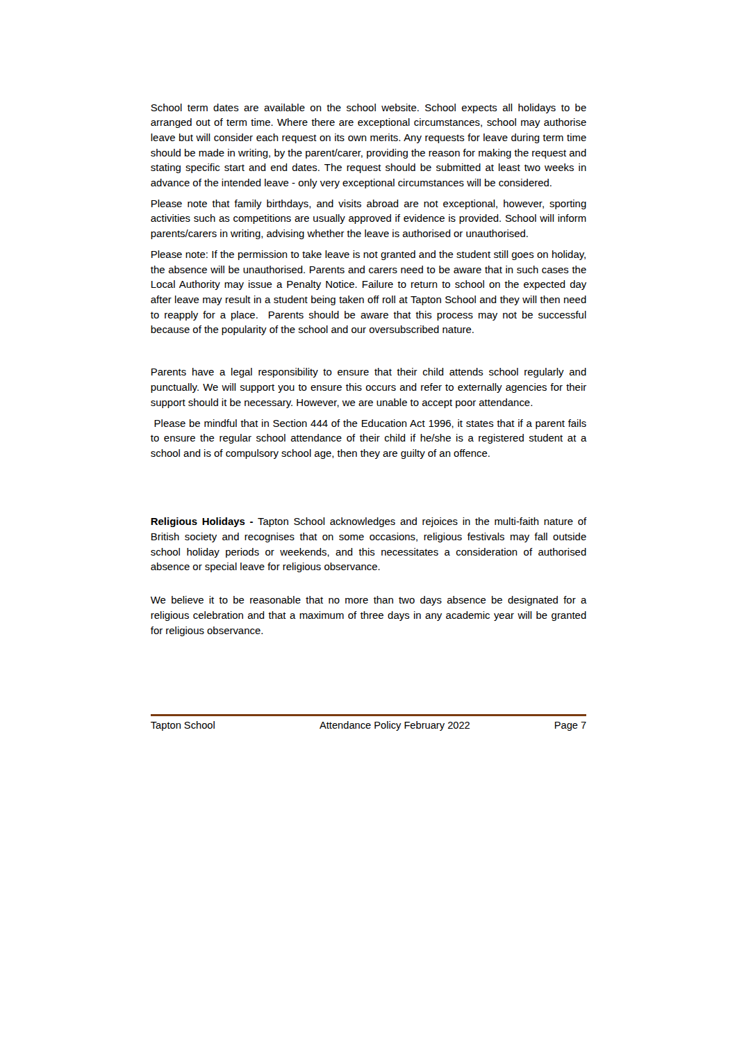School term dates are available on the school website. School expects all holidays to be arranged out of term time. Where there are exceptional circumstances, school may authorise leave but will consider each request on its own merits. Any requests for leave during term time should be made in writing, by the parent/carer, providing the reason for making the request and stating specific start and end dates. The request should be submitted at least two weeks in advance of the intended leave - only very exceptional circumstances will be considered.
Please note that family birthdays, and visits abroad are not exceptional, however, sporting activities such as competitions are usually approved if evidence is provided. School will inform parents/carers in writing, advising whether the leave is authorised or unauthorised.
Please note: If the permission to take leave is not granted and the student still goes on holiday, the absence will be unauthorised. Parents and carers need to be aware that in such cases the Local Authority may issue a Penalty Notice. Failure to return to school on the expected day after leave may result in a student being taken off roll at Tapton School and they will then need to reapply for a place. Parents should be aware that this process may not be successful because of the popularity of the school and our oversubscribed nature.
Parents have a legal responsibility to ensure that their child attends school regularly and punctually. We will support you to ensure this occurs and refer to externally agencies for their support should it be necessary. However, we are unable to accept poor attendance.
Please be mindful that in Section 444 of the Education Act 1996, it states that if a parent fails to ensure the regular school attendance of their child if he/she is a registered student at a school and is of compulsory school age, then they are guilty of an offence.
Religious Holidays - Tapton School acknowledges and rejoices in the multi-faith nature of British society and recognises that on some occasions, religious festivals may fall outside school holiday periods or weekends, and this necessitates a consideration of authorised absence or special leave for religious observance.
We believe it to be reasonable that no more than two days absence be designated for a religious celebration and that a maximum of three days in any academic year will be granted for religious observance.
Tapton School
Attendance Policy February 2022
Page 7